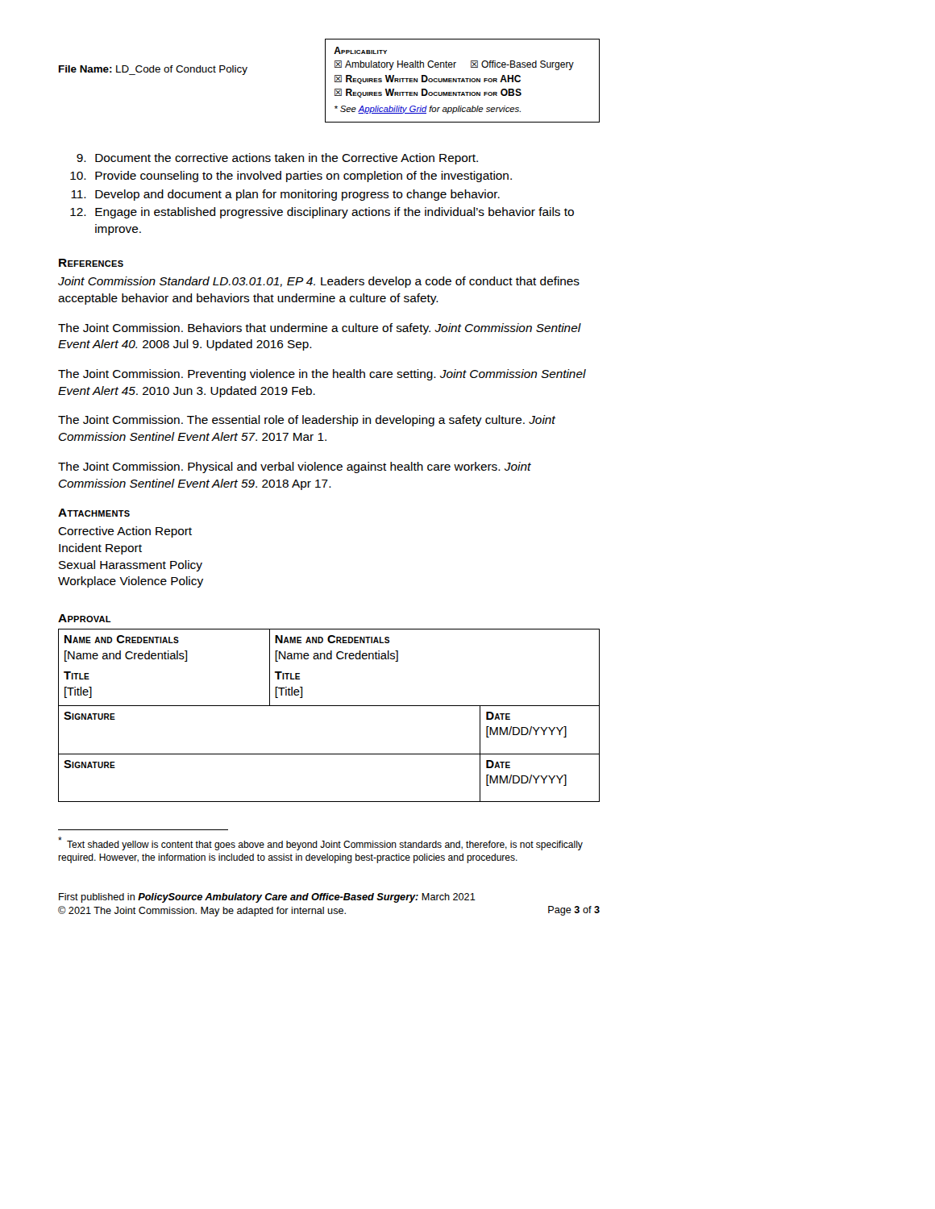File Name: LD_Code of Conduct Policy
Applicability
☒ Ambulatory Health Center ☒ Office-Based Surgery
☒ Requires Written Documentation for AHC
☒ Requires Written Documentation for OBS
* See Applicability Grid for applicable services.
Document the corrective actions taken in the Corrective Action Report.
Provide counseling to the involved parties on completion of the investigation.
Develop and document a plan for monitoring progress to change behavior.
Engage in established progressive disciplinary actions if the individual’s behavior fails to improve.
References
Joint Commission Standard LD.03.01.01, EP 4. Leaders develop a code of conduct that defines acceptable behavior and behaviors that undermine a culture of safety.
The Joint Commission. Behaviors that undermine a culture of safety. Joint Commission Sentinel Event Alert 40. 2008 Jul 9. Updated 2016 Sep.
The Joint Commission. Preventing violence in the health care setting. Joint Commission Sentinel Event Alert 45. 2010 Jun 3. Updated 2019 Feb.
The Joint Commission. The essential role of leadership in developing a safety culture. Joint Commission Sentinel Event Alert 57. 2017 Mar 1.
The Joint Commission. Physical and verbal violence against health care workers. Joint Commission Sentinel Event Alert 59. 2018 Apr 17.
Attachments
Corrective Action Report
Incident Report
Sexual Harassment Policy
Workplace Violence Policy
Approval
| Name and Credentials [Name and Credentials] Title [Title] | Name and Credentials [Name and Credentials] Title [Title] |
| Signature | Date [MM/DD/YYYY] |
| Signature | Date [MM/DD/YYYY] |
* Text shaded yellow is content that goes above and beyond Joint Commission standards and, therefore, is not specifically required. However, the information is included to assist in developing best-practice policies and procedures.
First published in PolicySource Ambulatory Care and Office-Based Surgery: March 2021
© 2021 The Joint Commission. May be adapted for internal use.
Page 3 of 3